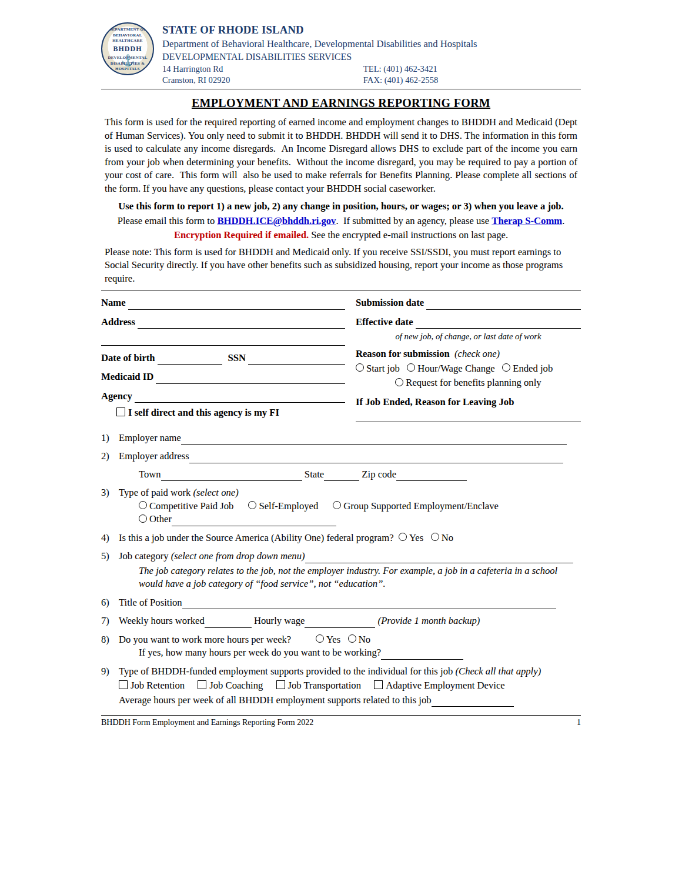DEPARTMENT OF BEHAVIORAL HEALTHCARE
BHDDH
⚓
DEVELOPMENTAL DISABILITIES & HOSPITALS
STATE OF RHODE ISLAND
Department of Behavioral Healthcare, Developmental Disabilities and Hospitals
DEVELOPMENTAL DISABILITIES SERVICES
14 Harrington Rd
TEL: (401) 462-3421
Cranston, RI 02920
FAX: (401) 462-2558
EMPLOYMENT AND EARNINGS REPORTING FORM
This form is used for the required reporting of earned income and employment changes to BHDDH and Medicaid (Dept of Human Services). You only need to submit it to BHDDH. BHDDH will send it to DHS. The information in this form is used to calculate any income disregards. An Income Disregard allows DHS to exclude part of the income you earn from your job when determining your benefits. Without the income disregard, you may be required to pay a portion of your cost of care. This form will also be used to make referrals for Benefits Planning. Please complete all sections of the form. If you have any questions, please contact your BHDDH social caseworker.
Use this form to report 1) a new job, 2) any change in position, hours, or wages; or 3) when you leave a job.
Please email this form to BHDDH.ICE@bhddh.ri.gov. If submitted by an agency, please use Therap S-Comm.
Encryption Required if emailed. See the encrypted e-mail instructions on last page.
Please note: This form is used for BHDDH and Medicaid only. If you receive SSI/SSDI, you must report earnings to Social Security directly. If you have other benefits such as subsidized housing, report your income as those programs require.
Name
Address
Date of birth SSN
Medicaid ID
Agency
I self direct and this agency is my FI
Submission date
Effective date
of new job, of change, or last date of work
Reason for submission (check one)
Start job Hour/Wage Change Ended job
Request for benefits planning only
If Job Ended, Reason for Leaving Job
Employer name
Employer address
Town State Zip code
Type of paid work (select one)
Competitive Paid Job Self-Employed Group Supported Employment/Enclave
Other
Is this a job under the Source America (Ability One) federal program? Yes No
Job category (select one from drop down menu)
The job category relates to the job, not the employer industry. For example, a job in a cafeteria in a school would have a job category of “food service”, not “education”.
Title of Position
Weekly hours worked Hourly wage (Provide 1 month backup)
Do you want to work more hours per week? Yes No
If yes, how many hours per week do you want to be working?
Type of BHDDH-funded employment supports provided to the individual for this job (Check all that apply)
Job Retention Job Coaching Job Transportation Adaptive Employment Device
Average hours per week of all BHDDH employment supports related to this job
BHDDH Form Employment and Earnings Reporting Form 2022
1